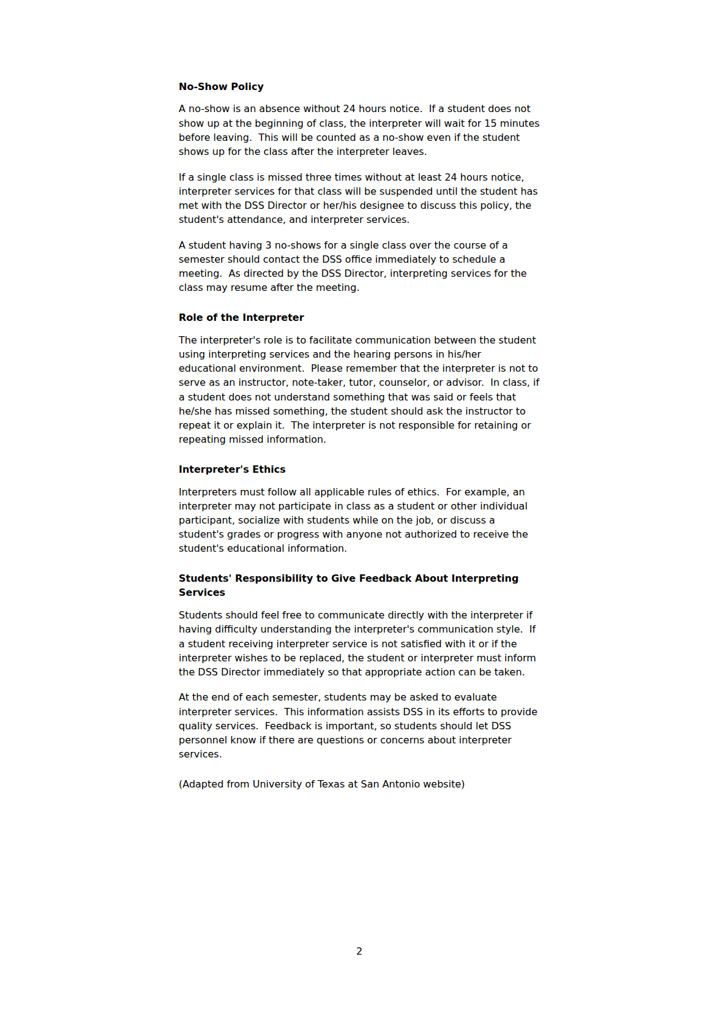No-Show Policy
A no-show is an absence without 24 hours notice. If a student does not show up at the beginning of class, the interpreter will wait for 15 minutes before leaving. This will be counted as a no-show even if the student shows up for the class after the interpreter leaves.
If a single class is missed three times without at least 24 hours notice, interpreter services for that class will be suspended until the student has met with the DSS Director or her/his designee to discuss this policy, the student's attendance, and interpreter services.
A student having 3 no-shows for a single class over the course of a semester should contact the DSS office immediately to schedule a meeting. As directed by the DSS Director, interpreting services for the class may resume after the meeting.
Role of the Interpreter
The interpreter's role is to facilitate communication between the student using interpreting services and the hearing persons in his/her educational environment. Please remember that the interpreter is not to serve as an instructor, note-taker, tutor, counselor, or advisor. In class, if a student does not understand something that was said or feels that he/she has missed something, the student should ask the instructor to repeat it or explain it. The interpreter is not responsible for retaining or repeating missed information.
Interpreter's Ethics
Interpreters must follow all applicable rules of ethics. For example, an interpreter may not participate in class as a student or other individual participant, socialize with students while on the job, or discuss a student's grades or progress with anyone not authorized to receive the student's educational information.
Students' Responsibility to Give Feedback About Interpreting Services
Students should feel free to communicate directly with the interpreter if having difficulty understanding the interpreter's communication style. If a student receiving interpreter service is not satisfied with it or if the interpreter wishes to be replaced, the student or interpreter must inform the DSS Director immediately so that appropriate action can be taken.
At the end of each semester, students may be asked to evaluate interpreter services. This information assists DSS in its efforts to provide quality services. Feedback is important, so students should let DSS personnel know if there are questions or concerns about interpreter services.
(Adapted from University of Texas at San Antonio website)
2